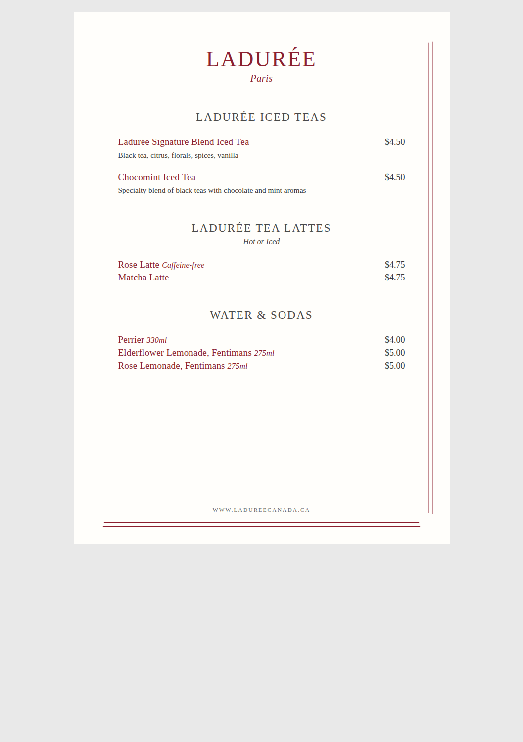LADURÉE
Paris
LADURÉE ICED TEAS
Ladurée Signature Blend Iced Tea $4.50
Black tea, citrus, florals, spices, vanilla
Chocomint Iced Tea $4.50
Specialty blend of black teas with chocolate and mint aromas
LADURÉE TEA LATTES
Hot or Iced
Rose Latte Caffeine-free $4.75
Matcha Latte $4.75
WATER & SODAS
Perrier 330ml $4.00
Elderflower Lemonade, Fentimans 275ml $5.00
Rose Lemonade, Fentimans 275ml $5.00
www.ladureecanada.ca